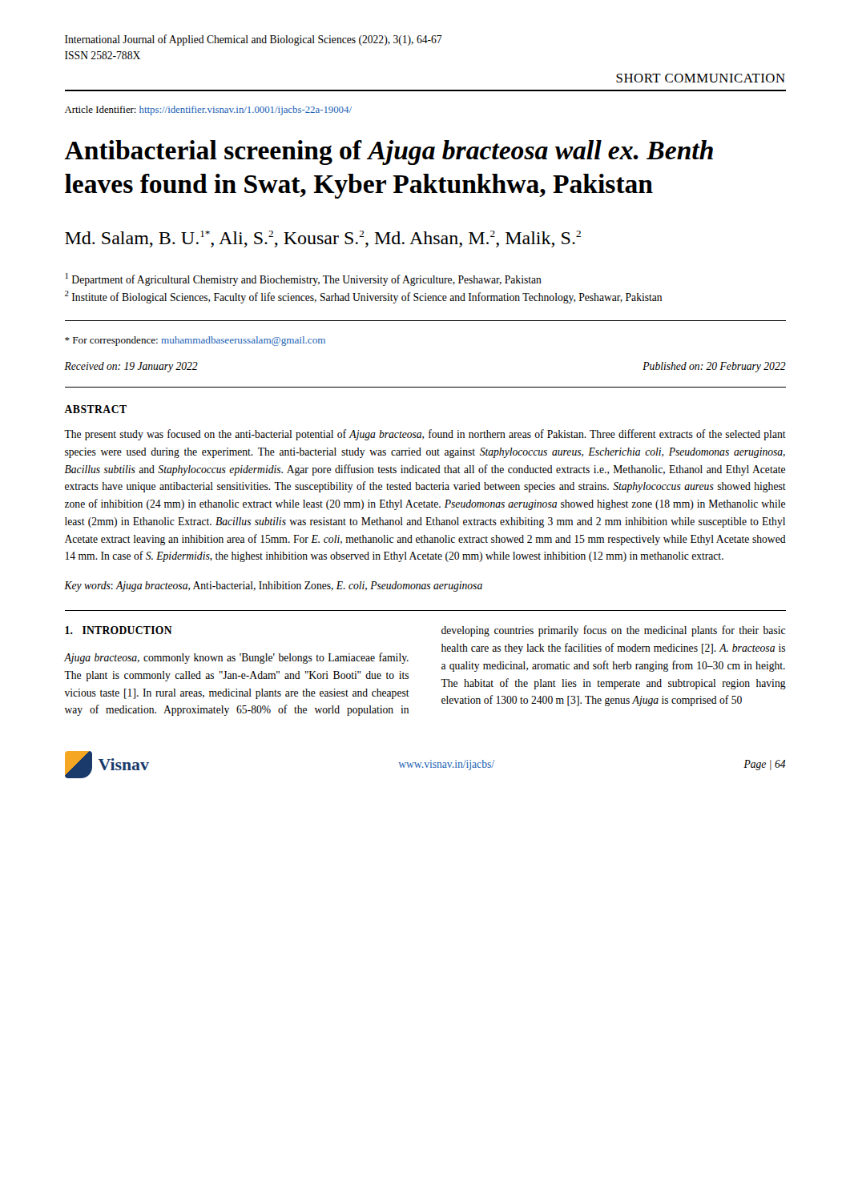International Journal of Applied Chemical and Biological Sciences (2022), 3(1), 64-67
ISSN 2582-788X
SHORT COMMUNICATION
Article Identifier: https://identifier.visnav.in/1.0001/ijacbs-22a-19004/
Antibacterial screening of Ajuga bracteosa wall ex. Benth leaves found in Swat, Kyber Paktunkhwa, Pakistan
Md. Salam, B. U.1*, Ali, S.2, Kousar S.2, Md. Ahsan, M.2, Malik, S.2
1 Department of Agricultural Chemistry and Biochemistry, The University of Agriculture, Peshawar, Pakistan
2 Institute of Biological Sciences, Faculty of life sciences, Sarhad University of Science and Information Technology, Peshawar, Pakistan
* For correspondence: muhammadbaseerussalam@gmail.com
Received on: 19 January 2022 Published on: 20 February 2022
ABSTRACT
The present study was focused on the anti-bacterial potential of Ajuga bracteosa, found in northern areas of Pakistan. Three different extracts of the selected plant species were used during the experiment. The anti-bacterial study was carried out against Staphylococcus aureus, Escherichia coli, Pseudomonas aeruginosa, Bacillus subtilis and Staphylococcus epidermidis. Agar pore diffusion tests indicated that all of the conducted extracts i.e., Methanolic, Ethanol and Ethyl Acetate extracts have unique antibacterial sensitivities. The susceptibility of the tested bacteria varied between species and strains. Staphylococcus aureus showed highest zone of inhibition (24 mm) in ethanolic extract while least (20 mm) in Ethyl Acetate. Pseudomonas aeruginosa showed highest zone (18 mm) in Methanolic while least (2mm) in Ethanolic Extract. Bacillus subtilis was resistant to Methanol and Ethanol extracts exhibiting 3 mm and 2 mm inhibition while susceptible to Ethyl Acetate extract leaving an inhibition area of 15mm. For E. coli, methanolic and ethanolic extract showed 2 mm and 15 mm respectively while Ethyl Acetate showed 14 mm. In case of S. Epidermidis, the highest inhibition was observed in Ethyl Acetate (20 mm) while lowest inhibition (12 mm) in methanolic extract.
Key words: Ajuga bracteosa, Anti-bacterial, Inhibition Zones, E. coli, Pseudomonas aeruginosa
1. INTRODUCTION
Ajuga bracteosa, commonly known as 'Bungle' belongs to Lamiaceae family. The plant is commonly called as ''Jan-e-Adam'' and ''Kori Booti'' due to its vicious taste [1]. In rural areas, medicinal plants are the easiest and cheapest way of medication. Approximately 65-80% of the world population in developing countries primarily focus on the medicinal plants for their basic health care as they lack the facilities of modern medicines [2]. A. bracteosa is a quality medicinal, aromatic and soft herb ranging from 10–30 cm in height. The habitat of the plant lies in temperate and subtropical region having elevation of 1300 to 2400 m [3]. The genus Ajuga is comprised of 50
Visnav
www.visnav.in/ijacbs/
Page | 64